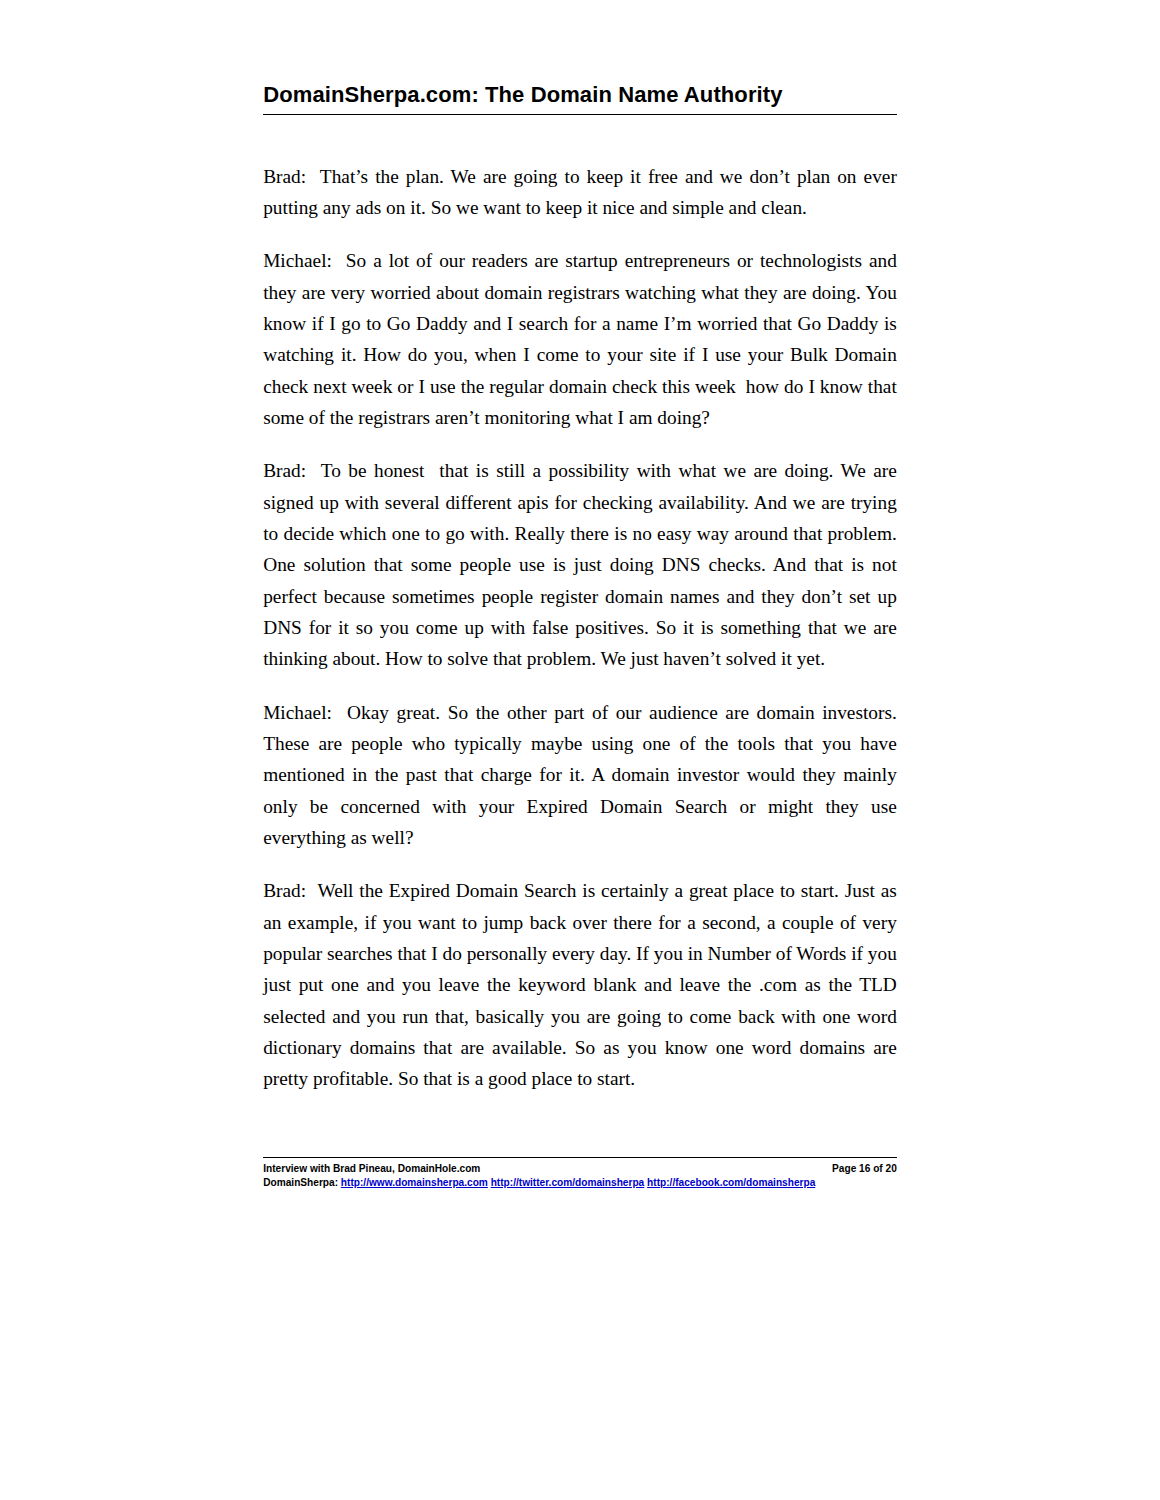DomainSherpa.com: The Domain Name Authority
Brad: That’s the plan. We are going to keep it free and we don’t plan on ever putting any ads on it. So we want to keep it nice and simple and clean.
Michael: So a lot of our readers are startup entrepreneurs or technologists and they are very worried about domain registrars watching what they are doing. You know if I go to Go Daddy and I search for a name I’m worried that Go Daddy is watching it. How do you, when I come to your site if I use your Bulk Domain check next week or I use the regular domain check this week how do I know that some of the registrars aren’t monitoring what I am doing?
Brad: To be honest that is still a possibility with what we are doing. We are signed up with several different apis for checking availability. And we are trying to decide which one to go with. Really there is no easy way around that problem. One solution that some people use is just doing DNS checks. And that is not perfect because sometimes people register domain names and they don’t set up DNS for it so you come up with false positives. So it is something that we are thinking about. How to solve that problem. We just haven’t solved it yet.
Michael: Okay great. So the other part of our audience are domain investors. These are people who typically maybe using one of the tools that you have mentioned in the past that charge for it. A domain investor would they mainly only be concerned with your Expired Domain Search or might they use everything as well?
Brad: Well the Expired Domain Search is certainly a great place to start. Just as an example, if you want to jump back over there for a second, a couple of very popular searches that I do personally every day. If you in Number of Words if you just put one and you leave the keyword blank and leave the .com as the TLD selected and you run that, basically you are going to come back with one word dictionary domains that are available. So as you know one word domains are pretty profitable. So that is a good place to start.
Interview with Brad Pineau, DomainHole.com Page 16 of 20
DomainSherpa: http://www.domainsherpa.com http://twitter.com/domainsherpa http://facebook.com/domainsherpa